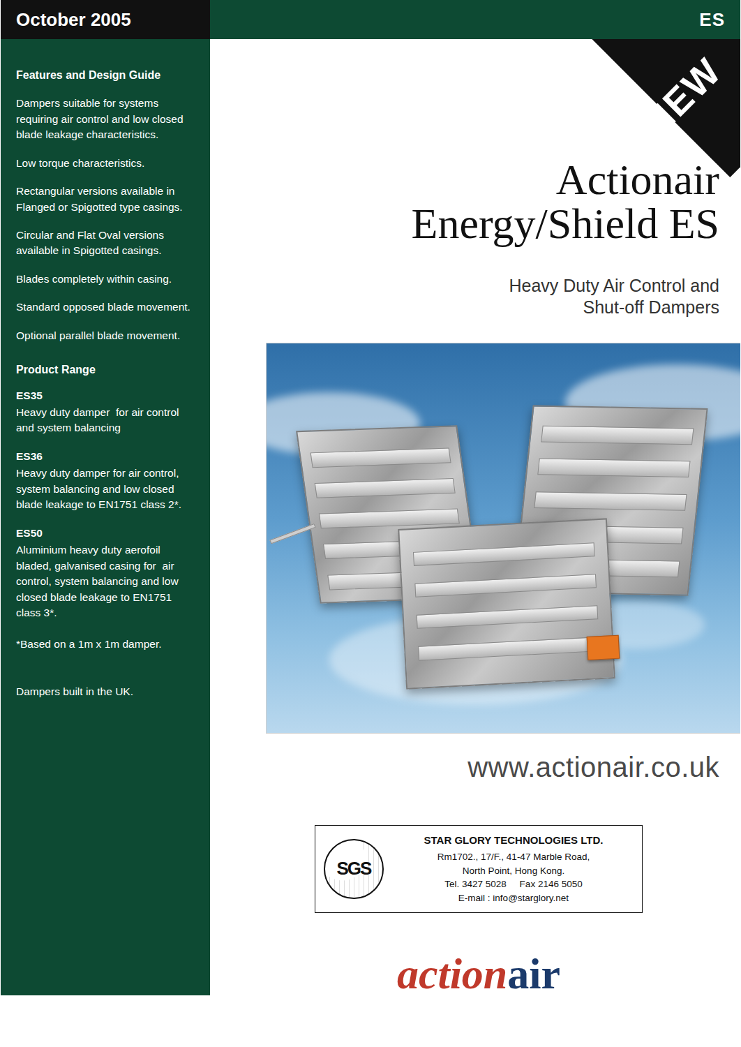October 2005
ES
Features and Design Guide
Dampers suitable for systems requiring air control and low closed blade leakage characteristics.
Low torque characteristics.
Rectangular versions available in Flanged or Spigotted type casings.
Circular and Flat Oval versions available in Spigotted casings.
Blades completely within casing.
Standard opposed blade movement.
Optional parallel blade movement.
Product Range
ES35
Heavy duty damper for air control and system balancing
ES36
Heavy duty damper for air control, system balancing and low closed blade leakage to EN1751 class 2*.
ES50
Aluminium heavy duty aerofoil bladed, galvanised casing for air control, system balancing and low closed blade leakage to EN1751 class 3*.
*Based on a 1m x 1m damper.
Dampers built in the UK.
NEW
Actionair
Energy/Shield ES
Heavy Duty Air Control and
Shut-off Dampers
www.actionair.co.uk
SGS
STAR GLORY TECHNOLOGIES LTD.
Rm1702., 17/F., 41-47 Marble Road,
North Point, Hong Kong.
Tel. 3427 5028 Fax 2146 5050
E-mail : info@starglory.net
action air